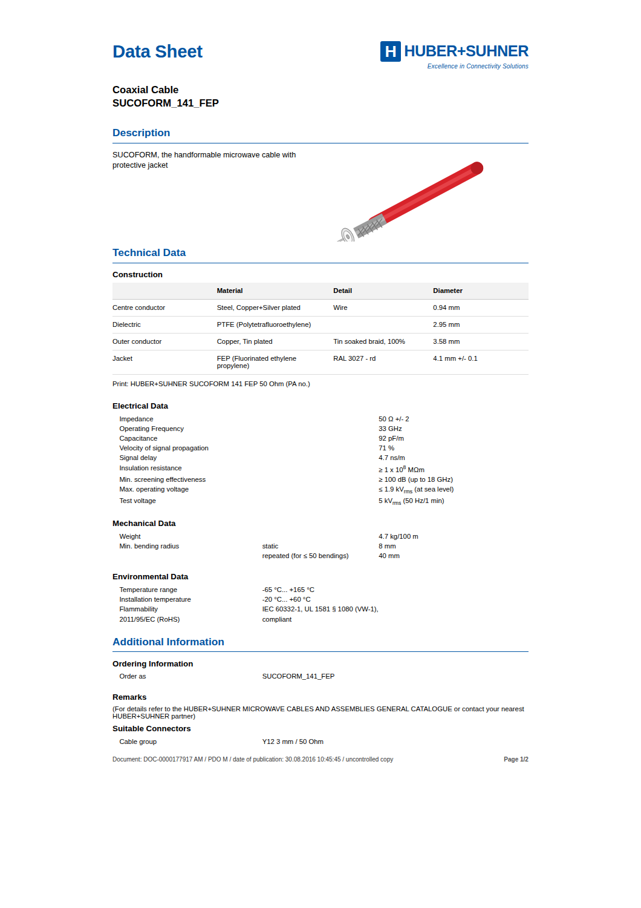Data Sheet
H
HUBER+SUHNER
Excellence in Connectivity Solutions
Coaxial Cable
SUCOFORM_141_FEP
Description
SUCOFORM, the handformable microwave cable with protective jacket
Technical Data
Construction
| | Material | Detail | Diameter |
| --- | --- | --- | --- |
| Centre conductor | Steel, Copper+Silver plated | Wire | 0.94 mm |
| Dielectric | PTFE (Polytetrafluoroethylene) | | 2.95 mm |
| Outer conductor | Copper, Tin plated | Tin soaked braid, 100% | 3.58 mm |
| Jacket | FEP (Fluorinated ethylene propylene) | RAL 3027 - rd | 4.1 mm +/- 0.1 |
Print: HUBER+SUHNER SUCOFORM 141 FEP 50 Ohm (PA no.)
Electrical Data
| Impedance | | 50 Ω +/- 2 |
| Operating Frequency | | 33 GHz |
| Capacitance | | 92 pF/m |
| Velocity of signal propagation | | 71 % |
| Signal delay | | 4.7 ns/m |
| Insulation resistance | | ≥ 1 x 10 8 MΩm |
| Min. screening effectiveness | | ≥ 100 dB (up to 18 GHz) |
| Max. operating voltage | | ≤ 1.9 kV rms (at sea level) |
| Test voltage | | 5 kV rms (50 Hz/1 min) |
Mechanical Data
| Weight | | 4.7 kg/100 m |
| Min. bending radius | static | 8 mm |
| | repeated (for ≤ 50 bendings) | 40 mm |
Environmental Data
| Temperature range | -65 °C... +165 °C |
| Installation temperature | -20 °C... +60 °C |
| Flammability | IEC 60332-1, UL 1581 § 1080 (VW-1), |
| 2011/95/EC (RoHS) | compliant |
Additional Information
Ordering Information
| Order as | SUCOFORM_141_FEP |
Remarks
(For details refer to the HUBER+SUHNER MICROWAVE CABLES AND ASSEMBLIES GENERAL CATALOGUE or contact your nearest HUBER+SUHNER partner)
Suitable Connectors
| Cable group | Y12 3 mm / 50 Ohm |
Document: DOC-0000177917 AM / PDO M / date of publication: 30.08.2016 10:45:45 / uncontrolled copy
Page 1/2